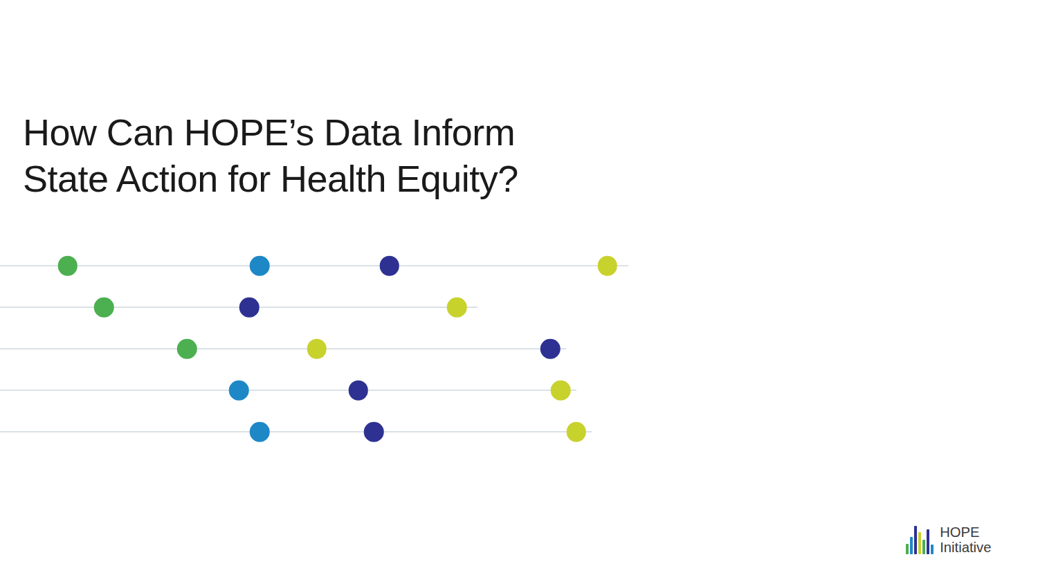How Can HOPE’s Data Inform
State Action for Health Equity?
HOPE Initiative